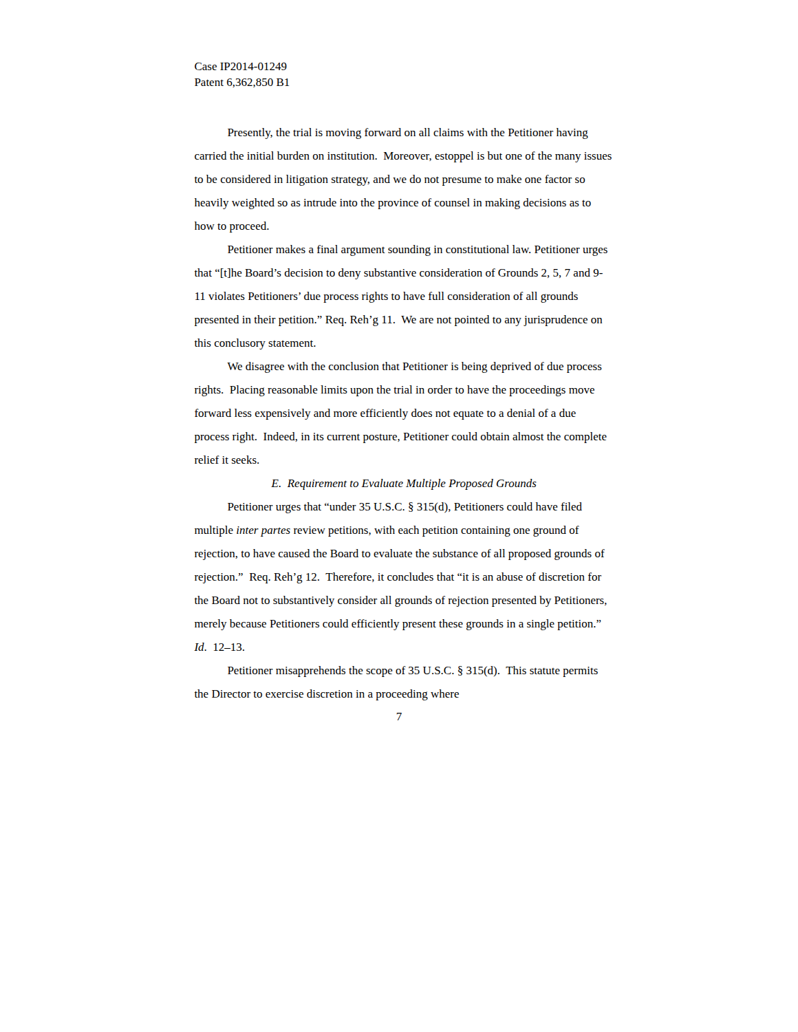Case IP2014-01249
Patent 6,362,850 B1
Presently, the trial is moving forward on all claims with the Petitioner having carried the initial burden on institution. Moreover, estoppel is but one of the many issues to be considered in litigation strategy, and we do not presume to make one factor so heavily weighted so as intrude into the province of counsel in making decisions as to how to proceed.
Petitioner makes a final argument sounding in constitutional law. Petitioner urges that “[t]he Board’s decision to deny substantive consideration of Grounds 2, 5, 7 and 9-11 violates Petitioners’ due process rights to have full consideration of all grounds presented in their petition.” Req. Reh’g 11. We are not pointed to any jurisprudence on this conclusory statement.
We disagree with the conclusion that Petitioner is being deprived of due process rights. Placing reasonable limits upon the trial in order to have the proceedings move forward less expensively and more efficiently does not equate to a denial of a due process right. Indeed, in its current posture, Petitioner could obtain almost the complete relief it seeks.
E. Requirement to Evaluate Multiple Proposed Grounds
Petitioner urges that “under 35 U.S.C. § 315(d), Petitioners could have filed multiple inter partes review petitions, with each petition containing one ground of rejection, to have caused the Board to evaluate the substance of all proposed grounds of rejection.” Req. Reh’g 12. Therefore, it concludes that “it is an abuse of discretion for the Board not to substantively consider all grounds of rejection presented by Petitioners, merely because Petitioners could efficiently present these grounds in a single petition.” Id. 12–13.
Petitioner misapprehends the scope of 35 U.S.C. § 315(d). This statute permits the Director to exercise discretion in a proceeding where
7